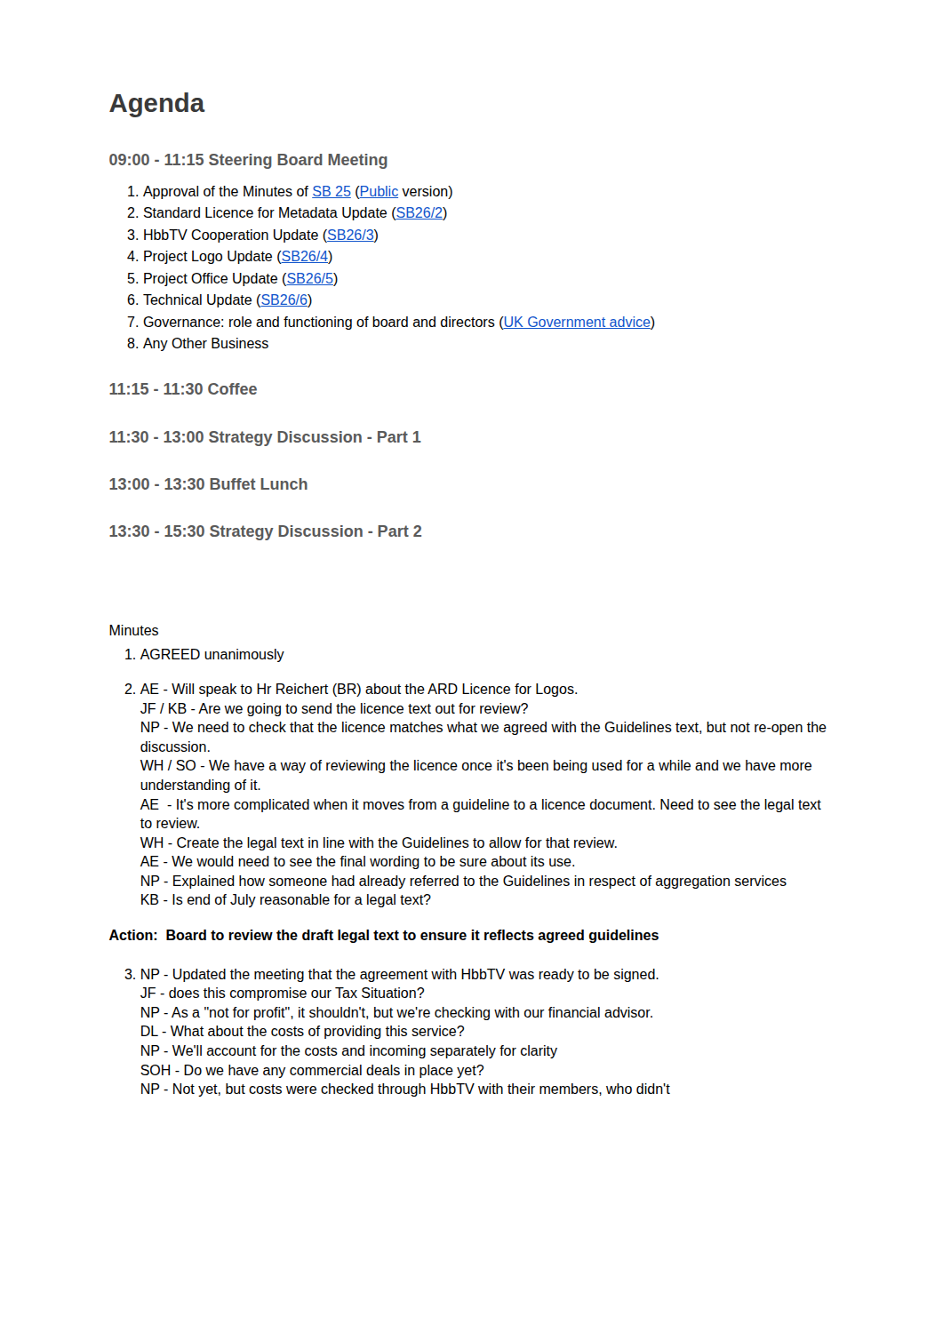Agenda
09:00 - 11:15 Steering Board Meeting
Approval of the Minutes of SB 25 (Public version)
Standard Licence for Metadata Update (SB26/2)
HbbTV Cooperation Update (SB26/3)
Project Logo Update (SB26/4)
Project Office Update (SB26/5)
Technical Update (SB26/6)
Governance: role and functioning of board and directors (UK Government advice)
Any Other Business
11:15 - 11:30 Coffee
11:30 - 13:00 Strategy Discussion - Part 1
13:00 - 13:30 Buffet Lunch
13:30 - 15:30 Strategy Discussion - Part 2
Minutes
AGREED unanimously
AE - Will speak to Hr Reichert (BR) about the ARD Licence for Logos. JF / KB - Are we going to send the licence text out for review? NP - We need to check that the licence matches what we agreed with the Guidelines text, but not re-open the discussion. WH / SO - We have a way of reviewing the licence once it's been being used for a while and we have more understanding of it. AE - It's more complicated when it moves from a guideline to a licence document. Need to see the legal text to review. WH - Create the legal text in line with the Guidelines to allow for that review. AE - We would need to see the final wording to be sure about its use. NP - Explained how someone had already referred to the Guidelines in respect of aggregation services KB - Is end of July reasonable for a legal text?
Action: Board to review the draft legal text to ensure it reflects agreed guidelines
NP - Updated the meeting that the agreement with HbbTV was ready to be signed. JF - does this compromise our Tax Situation? NP - As a "not for profit", it shouldn't, but we're checking with our financial advisor. DL - What about the costs of providing this service? NP - We'll account for the costs and incoming separately for clarity SOH - Do we have any commercial deals in place yet? NP - Not yet, but costs were checked through HbbTV with their members, who didn't